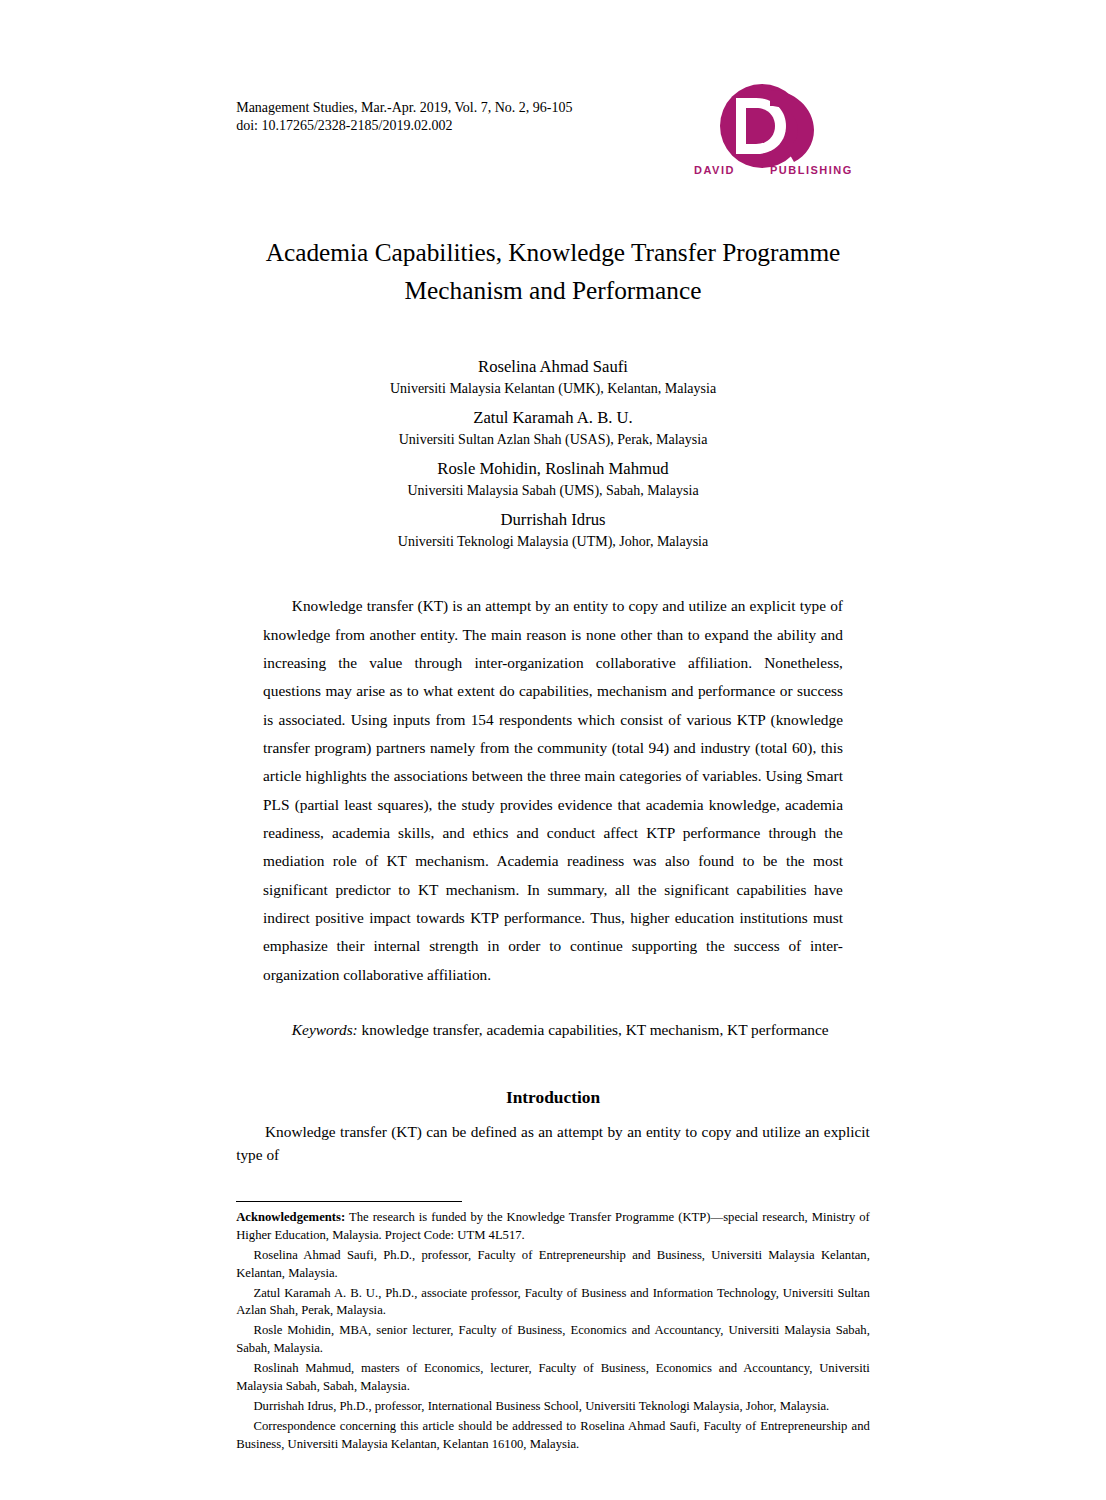Management Studies, Mar.-Apr. 2019, Vol. 7, No. 2, 96-105
doi: 10.17265/2328-2185/2019.02.002
David Publishing DAVID PUBLISHING
Academia Capabilities, Knowledge Transfer Programme
Mechanism and Performance
Roselina Ahmad Saufi
Universiti Malaysia Kelantan (UMK), Kelantan, Malaysia
Zatul Karamah A. B. U.
Universiti Sultan Azlan Shah (USAS), Perak, Malaysia
Rosle Mohidin, Roslinah Mahmud
Universiti Malaysia Sabah (UMS), Sabah, Malaysia
Durrishah Idrus
Universiti Teknologi Malaysia (UTM), Johor, Malaysia
Knowledge transfer (KT) is an attempt by an entity to copy and utilize an explicit type of knowledge from another entity. The main reason is none other than to expand the ability and increasing the value through inter-organization collaborative affiliation. Nonetheless, questions may arise as to what extent do capabilities, mechanism and performance or success is associated. Using inputs from 154 respondents which consist of various KTP (knowledge transfer program) partners namely from the community (total 94) and industry (total 60), this article highlights the associations between the three main categories of variables. Using Smart PLS (partial least squares), the study provides evidence that academia knowledge, academia readiness, academia skills, and ethics and conduct affect KTP performance through the mediation role of KT mechanism. Academia readiness was also found to be the most significant predictor to KT mechanism. In summary, all the significant capabilities have indirect positive impact towards KTP performance. Thus, higher education institutions must emphasize their internal strength in order to continue supporting the success of inter-organization collaborative affiliation.
Keywords: knowledge transfer, academia capabilities, KT mechanism, KT performance
Introduction
Knowledge transfer (KT) can be defined as an attempt by an entity to copy and utilize an explicit type of
Acknowledgements: The research is funded by the Knowledge Transfer Programme (KTP)—special research, Ministry of Higher Education, Malaysia. Project Code: UTM 4L517.
Roselina Ahmad Saufi, Ph.D., professor, Faculty of Entrepreneurship and Business, Universiti Malaysia Kelantan, Kelantan, Malaysia.
Zatul Karamah A. B. U., Ph.D., associate professor, Faculty of Business and Information Technology, Universiti Sultan Azlan Shah, Perak, Malaysia.
Rosle Mohidin, MBA, senior lecturer, Faculty of Business, Economics and Accountancy, Universiti Malaysia Sabah, Sabah, Malaysia.
Roslinah Mahmud, masters of Economics, lecturer, Faculty of Business, Economics and Accountancy, Universiti Malaysia Sabah, Sabah, Malaysia.
Durrishah Idrus, Ph.D., professor, International Business School, Universiti Teknologi Malaysia, Johor, Malaysia.
Correspondence concerning this article should be addressed to Roselina Ahmad Saufi, Faculty of Entrepreneurship and Business, Universiti Malaysia Kelantan, Kelantan 16100, Malaysia.